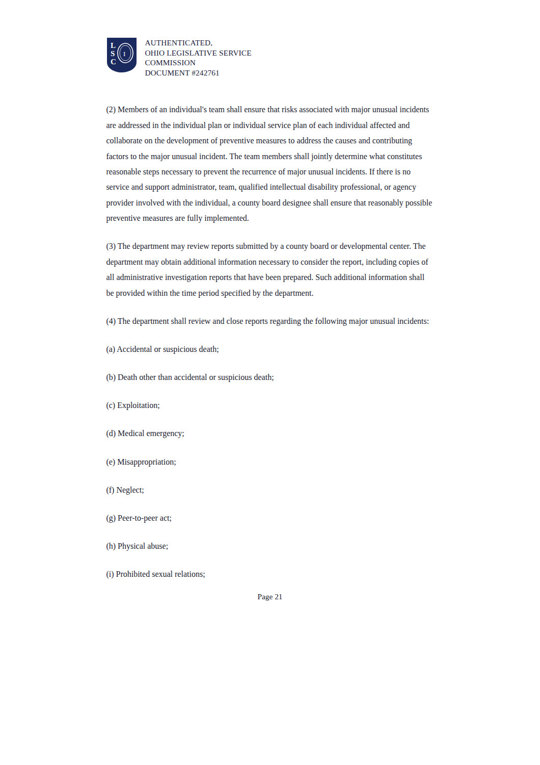L S C I
AUTHENTICATED,
OHIO LEGISLATIVE SERVICE
COMMISSION
DOCUMENT #242761
(2) Members of an individual's team shall ensure that risks associated with major unusual incidents are addressed in the individual plan or individual service plan of each individual affected and collaborate on the development of preventive measures to address the causes and contributing factors to the major unusual incident. The team members shall jointly determine what constitutes reasonable steps necessary to prevent the recurrence of major unusual incidents. If there is no service and support administrator, team, qualified intellectual disability professional, or agency provider involved with the individual, a county board designee shall ensure that reasonably possible preventive measures are fully implemented.
(3) The department may review reports submitted by a county board or developmental center. The department may obtain additional information necessary to consider the report, including copies of all administrative investigation reports that have been prepared. Such additional information shall be provided within the time period specified by the department.
(4) The department shall review and close reports regarding the following major unusual incidents:
(a) Accidental or suspicious death;
(b) Death other than accidental or suspicious death;
(c) Exploitation;
(d) Medical emergency;
(e) Misappropriation;
(f) Neglect;
(g) Peer-to-peer act;
(h) Physical abuse;
(i) Prohibited sexual relations;
Page 21